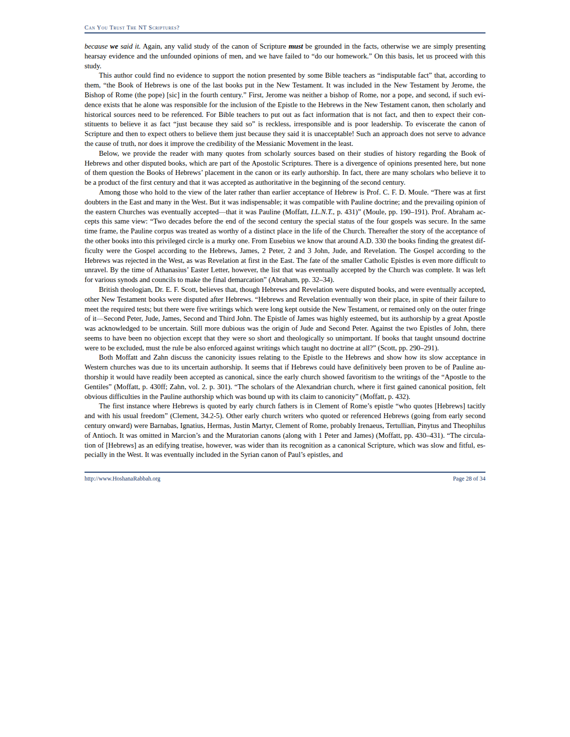Can You Trust The NT Scriptures?
because we said it. Again, any valid study of the canon of Scripture must be grounded in the facts, otherwise we are simply presenting hearsay evidence and the unfounded opinions of men, and we have failed to “do our homework.” On this basis, let us proceed with this study.
This author could find no evidence to support the notion presented by some Bible teachers as “indisputable fact” that, according to them, “the Book of Hebrews is one of the last books put in the New Testament. It was included in the New Testament by Jerome, the Bishop of Rome (the pope) [sic] in the fourth century.” First, Jerome was neither a bishop of Rome, nor a pope, and second, if such evidence exists that he alone was responsible for the inclusion of the Epistle to the Hebrews in the New Testament canon, then scholarly and historical sources need to be referenced. For Bible teachers to put out as fact information that is not fact, and then to expect their constituents to believe it as fact “just because they said so” is reckless, irresponsible and is poor leadership. To eviscerate the canon of Scripture and then to expect others to believe them just because they said it is unacceptable! Such an approach does not serve to advance the cause of truth, nor does it improve the credibility of the Messianic Movement in the least.
Below, we provide the reader with many quotes from scholarly sources based on their studies of history regarding the Book of Hebrews and other disputed books, which are part of the Apostolic Scriptures. There is a divergence of opinions presented here, but none of them question the Books of Hebrews’ placement in the canon or its early authorship. In fact, there are many scholars who believe it to be a product of the first century and that it was accepted as authoritative in the beginning of the second century.
Among those who hold to the view of the later rather than earlier acceptance of Hebrew is Prof. C. F. D. Moule. “There was at first doubters in the East and many in the West. But it was indispensable; it was compatible with Pauline doctrine; and the prevailing opinion of the eastern Churches was eventually accepted—that it was Pauline (Moffatt, I.L.N.T., p. 431)” (Moule, pp. 190–191). Prof. Abraham accepts this same view: “Two decades before the end of the second century the special status of the four gospels was secure. In the same time frame, the Pauline corpus was treated as worthy of a distinct place in the life of the Church. Thereafter the story of the acceptance of the other books into this privileged circle is a murky one. From Eusebius we know that around A.D. 330 the books finding the greatest difficulty were the Gospel according to the Hebrews, James, 2 Peter, 2 and 3 John, Jude, and Revelation. The Gospel according to the Hebrews was rejected in the West, as was Revelation at first in the East. The fate of the smaller Catholic Epistles is even more difficult to unravel. By the time of Athanasius’ Easter Letter, however, the list that was eventually accepted by the Church was complete. It was left for various synods and councils to make the final demarcation” (Abraham, pp. 32–34).
British theologian, Dr. E. F. Scott, believes that, though Hebrews and Revelation were disputed books, and were eventually accepted, other New Testament books were disputed after Hebrews. “Hebrews and Revelation eventually won their place, in spite of their failure to meet the required tests; but there were five writings which were long kept outside the New Testament, or remained only on the outer fringe of it—Second Peter, Jude, James, Second and Third John. The Epistle of James was highly esteemed, but its authorship by a great Apostle was acknowledged to be uncertain. Still more dubious was the origin of Jude and Second Peter. Against the two Epistles of John, there seems to have been no objection except that they were so short and theologically so unimportant. If books that taught unsound doctrine were to be excluded, must the rule be also enforced against writings which taught no doctrine at all?” (Scott, pp. 290–291).
Both Moffatt and Zahn discuss the canonicity issues relating to the Epistle to the Hebrews and show how its slow acceptance in Western churches was due to its uncertain authorship. It seems that if Hebrews could have definitively been proven to be of Pauline authorship it would have readily been accepted as canonical, since the early church showed favoritism to the writings of the “Apostle to the Gentiles” (Moffatt, p. 430ff; Zahn, vol. 2. p. 301). “The scholars of the Alexandrian church, where it first gained canonical position, felt obvious difficulties in the Pauline authorship which was bound up with its claim to canonicity” (Moffatt, p. 432).
The first instance where Hebrews is quoted by early church fathers is in Clement of Rome’s epistle “who quotes [Hebrews] tacitly and with his usual freedom” (Clement, 34.2-5). Other early church writers who quoted or referenced Hebrews (going from early second century onward) were Barnabas, Ignatius, Hermas, Justin Martyr, Clement of Rome, probably Irenaeus, Tertullian, Pinytus and Theophilus of Antioch. It was omitted in Marcion’s and the Muratorian canons (along with 1 Peter and James) (Moffatt, pp. 430–431). “The circulation of [Hebrews] as an edifying treatise, however, was wider than its recognition as a canonical Scripture, which was slow and fitful, especially in the West. It was eventually included in the Syrian canon of Paul’s epistles, and
http://www.HoshanaRabbah.org Page 28 of 34